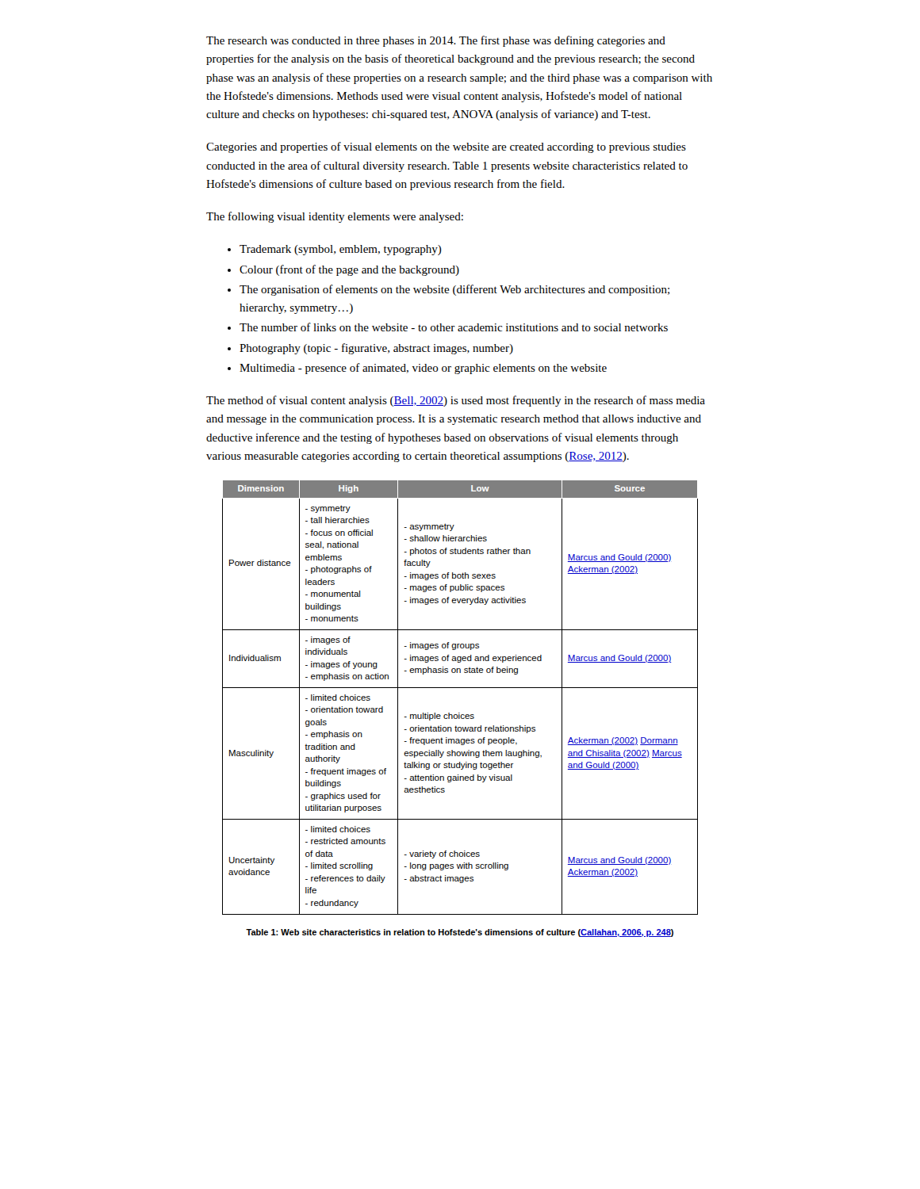The research was conducted in three phases in 2014. The first phase was defining categories and properties for the analysis on the basis of theoretical background and the previous research; the second phase was an analysis of these properties on a research sample; and the third phase was a comparison with the Hofstede's dimensions. Methods used were visual content analysis, Hofstede's model of national culture and checks on hypotheses: chi-squared test, ANOVA (analysis of variance) and T-test.
Categories and properties of visual elements on the website are created according to previous studies conducted in the area of cultural diversity research. Table 1 presents website characteristics related to Hofstede's dimensions of culture based on previous research from the field.
The following visual identity elements were analysed:
Trademark (symbol, emblem, typography)
Colour (front of the page and the background)
The organisation of elements on the website (different Web architectures and composition; hierarchy, symmetry…)
The number of links on the website - to other academic institutions and to social networks
Photography (topic - figurative, abstract images, number)
Multimedia - presence of animated, video or graphic elements on the website
The method of visual content analysis (Bell, 2002) is used most frequently in the research of mass media and message in the communication process. It is a systematic research method that allows inductive and deductive inference and the testing of hypotheses based on observations of visual elements through various measurable categories according to certain theoretical assumptions (Rose, 2012).
| Dimension | High | Low | Source |
| --- | --- | --- | --- |
| Power distance | - symmetry - tall hierarchies - focus on official seal, national emblems - photographs of leaders - monumental buildings - monuments | - asymmetry - shallow hierarchies - photos of students rather than faculty - images of both sexes - mages of public spaces - images of everyday activities | Marcus and Gould (2000) Ackerman (2002) |
| Individualism | - images of individuals - images of young - emphasis on action | - images of groups - images of aged and experienced - emphasis on state of being | Marcus and Gould (2000) |
| Masculinity | - limited choices - orientation toward goals - emphasis on tradition and authority - frequent images of buildings - graphics used for utilitarian purposes | - multiple choices - orientation toward relationships - frequent images of people, especially showing them laughing, talking or studying together - attention gained by visual aesthetics | Ackerman (2002) Dormann and Chisalita (2002) Marcus and Gould (2000) |
| Uncertainty avoidance | - limited choices - restricted amounts of data - limited scrolling - references to daily life - redundancy | - variety of choices - long pages with scrolling - abstract images | Marcus and Gould (2000) Ackerman (2002) |
Table 1: Web site characteristics in relation to Hofstede's dimensions of culture (Callahan, 2006, p. 248)